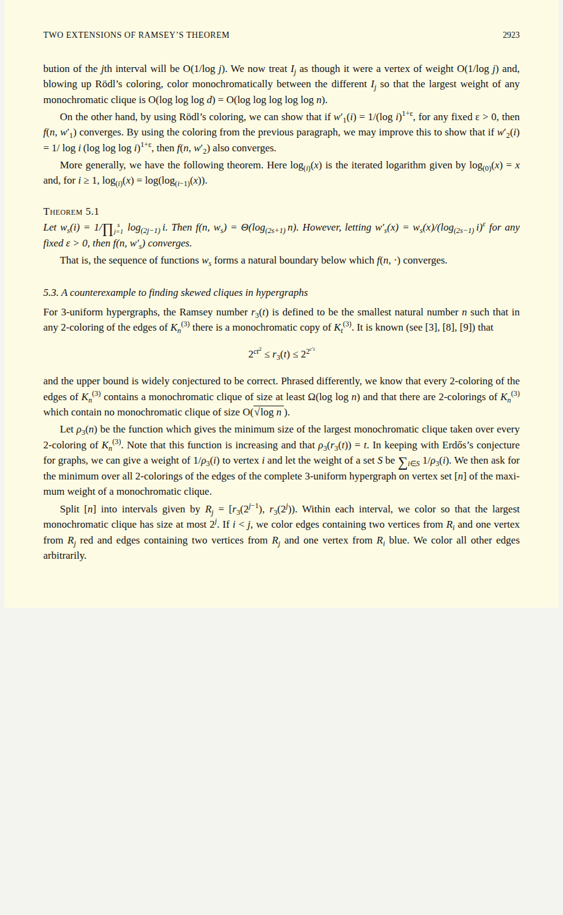Two extensions of Ramsey’s theorem 2923
bution of the jth interval will be O(1/log j). We now treat Ij as though it were a vertex of weight O(1/log j) and, blowing up Rödl’s coloring, color monochromatically between the different Ij so that the largest weight of any monochromatic clique is O(log log log d) = O(log log log log log n).
On the other hand, by using Rödl’s coloring, we can show that if w′1(i) = 1/(log i)1+ε, for any fixed ε > 0, then f(n, w′1) converges. By using the coloring from the previous paragraph, we may improve this to show that if w′2(i) = 1/ log i (log log log i)1+ε, then f(n, w′2) also converges.
More generally, we have the following theorem. Here log(i)(x) is the iterated logarithm given by log(0)(x) = x and, for i ≥ 1, log(i)(x) = log(log(i−1)(x)).
Theorem 5.1
Let ws(i) = 1/∏sj=1 log(2j−1) i. Then f(n, ws) = Θ(log(2s+1) n). However, letting w′s(x) = ws(x)/(log(2s−1) i)ε for any fixed ε > 0, then f(n, w′s) converges.
That is, the sequence of functions ws forms a natural boundary below which f(n, ·) converges.
5.3. A counterexample to finding skewed cliques in hypergraphs
For 3-uniform hypergraphs, the Ramsey number r3(t) is defined to be the smallest natural number n such that in any 2-coloring of the edges of Kn(3) there is a monochromatic copy of Kt(3). It is known (see [3], [8], [9]) that
2ct2 ≤ r3(t) ≤ 22c′t
and the upper bound is widely conjectured to be correct. Phrased differently, we know that every 2-coloring of the edges of Kn(3) contains a monochromatic clique of size at least Ω(log log n) and that there are 2-colorings of Kn(3) which contain no monochromatic clique of size O(√log n).
Let ρ3(n) be the function which gives the minimum size of the largest monochromatic clique taken over every 2-coloring of Kn(3). Note that this function is increasing and that ρ3(r3(t)) = t. In keeping with Erdős’s conjecture for graphs, we can give a weight of 1/ρ3(i) to vertex i and let the weight of a set S be ∑i∈S 1/ρ3(i). We then ask for the minimum over all 2-colorings of the edges of the complete 3-uniform hypergraph on vertex set [n] of the maximum weight of a monochromatic clique.
Split [n] into intervals given by Rj = [r3(2j−1), r3(2j)). Within each interval, we color so that the largest monochromatic clique has size at most 2j. If i < j, we color edges containing two vertices from Ri and one vertex from Rj red and edges containing two vertices from Rj and one vertex from Ri blue. We color all other edges arbitrarily.